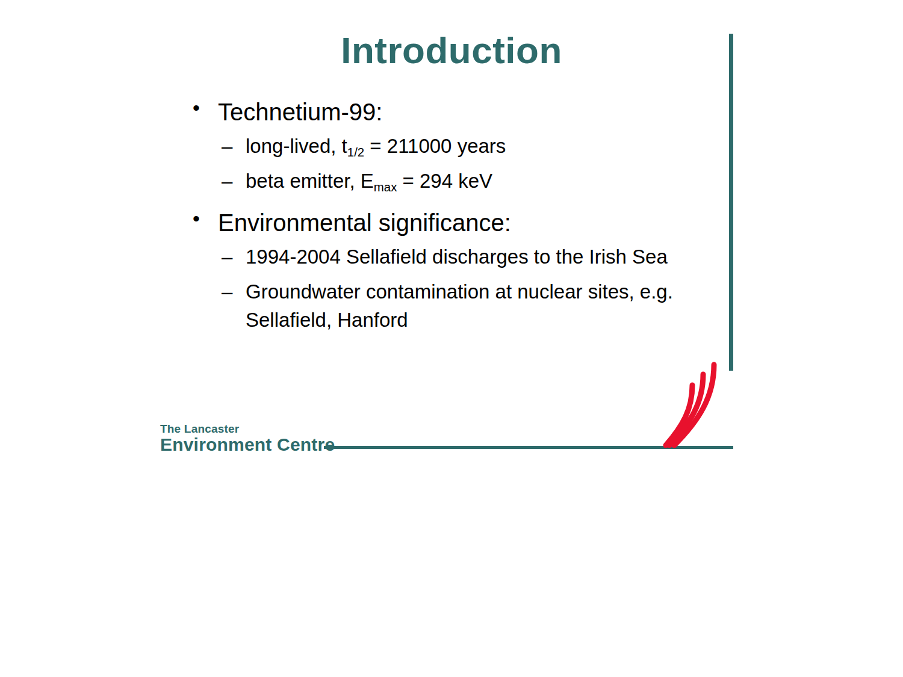Introduction
Technetium-99:
long-lived, t1/2 = 211000 years
beta emitter, Emax = 294 keV
Environmental significance:
1994-2004 Sellafield discharges to the Irish Sea
Groundwater contamination at nuclear sites, e.g. Sellafield, Hanford
The Lancaster
Environment Centre